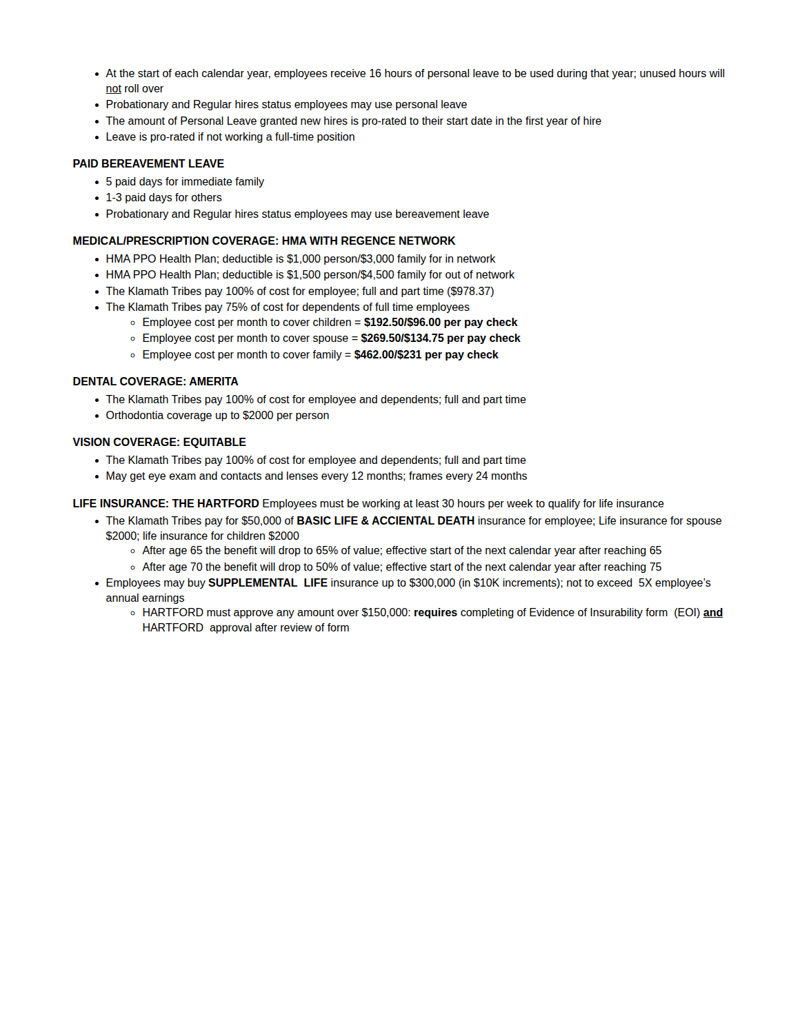At the start of each calendar year, employees receive 16 hours of personal leave to be used during that year; unused hours will not roll over
Probationary and Regular hires status employees may use personal leave
The amount of Personal Leave granted new hires is pro-rated to their start date in the first year of hire
Leave is pro-rated if not working a full-time position
Paid Bereavement Leave
5 paid days for immediate family
1-3 paid days for others
Probationary and Regular hires status employees may use bereavement leave
Medical/Prescription Coverage: HMA with Regence Network
HMA PPO Health Plan; deductible is $1,000 person/$3,000 family for in network
HMA PPO Health Plan; deductible is $1,500 person/$4,500 family for out of network
The Klamath Tribes pay 100% of cost for employee; full and part time ($978.37)
The Klamath Tribes pay 75% of cost for dependents of full time employees
Employee cost per month to cover children = $192.50/$96.00 per pay check
Employee cost per month to cover spouse = $269.50/$134.75 per pay check
Employee cost per month to cover family = $462.00/$231 per pay check
Dental Coverage: Amerita
The Klamath Tribes pay 100% of cost for employee and dependents; full and part time
Orthodontia coverage up to $2000 per person
Vision Coverage: Equitable
The Klamath Tribes pay 100% of cost for employee and dependents; full and part time
May get eye exam and contacts and lenses every 12 months; frames every 24 months
LIFE INSURANCE: THE HARTFORD Employees must be working at least 30 hours per week to qualify for life insurance
The Klamath Tribes pay for $50,000 of BASIC LIFE & ACCIENTAL DEATH insurance for employee; Life insurance for spouse $2000; life insurance for children $2000
After age 65 the benefit will drop to 65% of value; effective start of the next calendar year after reaching 65
After age 70 the benefit will drop to 50% of value; effective start of the next calendar year after reaching 75
Employees may buy SUPPLEMENTAL LIFE insurance up to $300,000 (in $10K increments); not to exceed 5X employee’s annual earnings
HARTFORD must approve any amount over $150,000: requires completing of Evidence of Insurability form (EOI) and HARTFORD approval after review of form